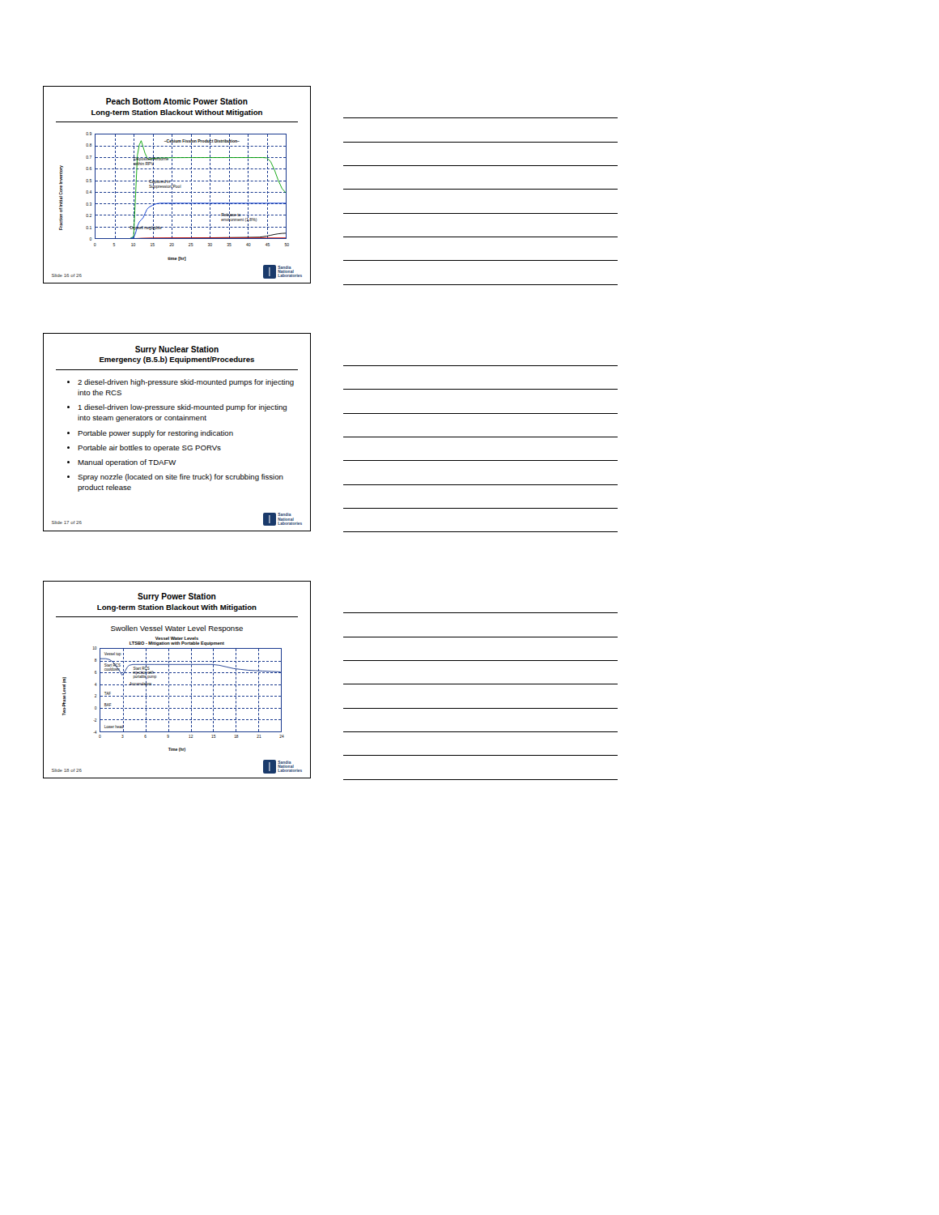Peach Bottom Atomic Power Station
Long-term Station Blackout Without Mitigation
Fraction of Initial Core Inventory
0.9
0.8
0.7
0.6
0.5
0.4
0.3
0.2
0.1
0
–Cesium Fission Product Distribution–
Deposited/Airborne
within RPV
Captured in
Suppression Pool
Release to
environment (1.8%)
Drywell negligible
0
5
10
15
20
25
30
35
40
45
50
time [hr]
Slide 16 of 26
Sandia
National
Laboratories
Surry Nuclear Station
Emergency (B.5.b) Equipment/Procedures
2 diesel-driven high-pressure skid-mounted pumps for injecting into the RCS
1 diesel-driven low-pressure skid-mounted pump for injecting into steam generators or containment
Portable power supply for restoring indication
Portable air bottles to operate SG PORVs
Manual operation of TDAFW
Spray nozzle (located on site fire truck) for scrubbing fission product release
Slide 17 of 26
Sandia
National
Laboratories
Surry Power Station
Long-term Station Blackout With Mitigation
Swollen Vessel Water Level Response
Vessel Water Levels
LTSBO - Mitigation with Portable Equipment
Two-Phase Level (m)
10
8
6
4
2
0
-2
-4
Vessel top
Start RCS
cooldown
Start RCS
injection with
portable pump
Accumulators
TAF
BAF
Lower head
0
3
6
9
12
15
18
21
24
Time (hr)
Slide 18 of 26
Sandia
National
Laboratories